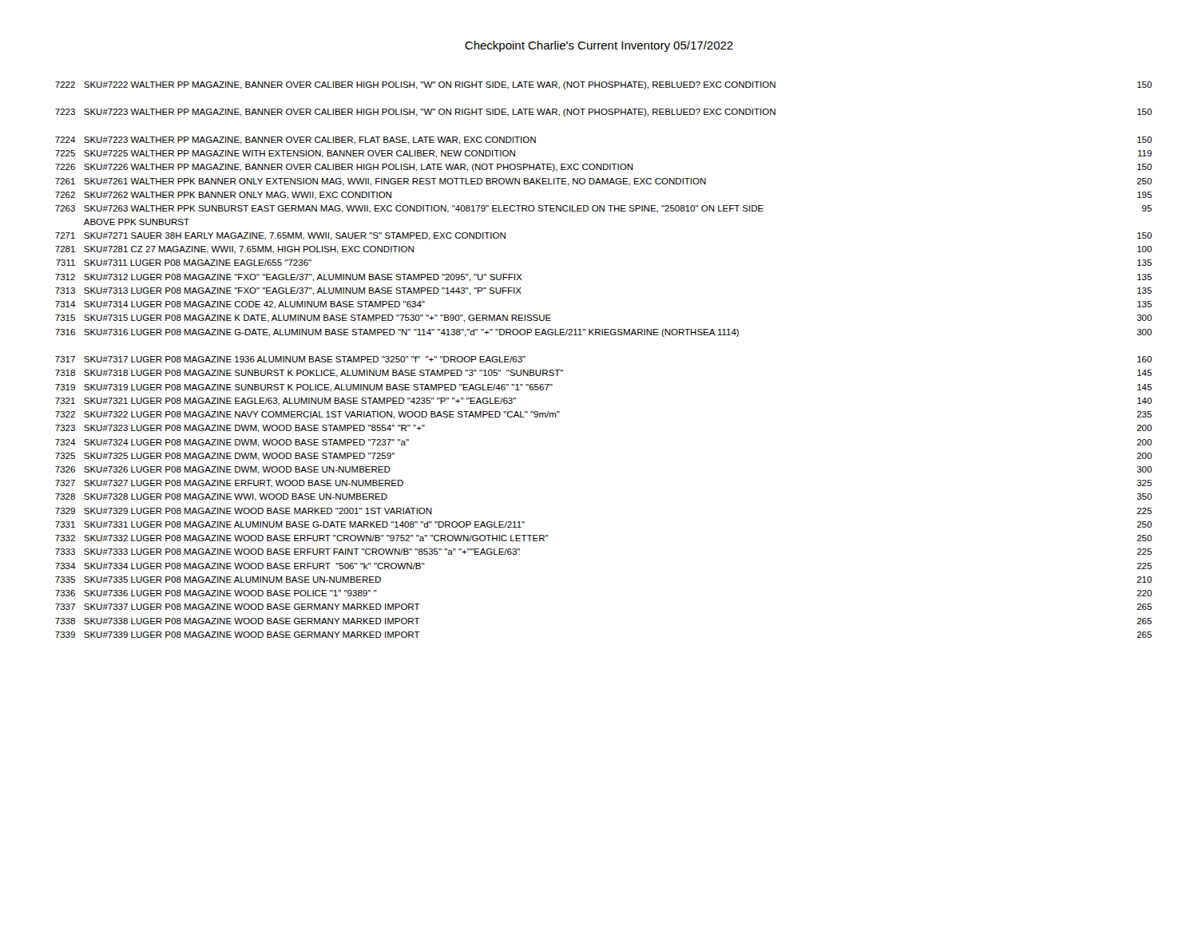Checkpoint Charlie's Current Inventory 05/17/2022
| 7222 | SKU#7222 WALTHER PP MAGAZINE, BANNER OVER CALIBER HIGH POLISH, "W" ON RIGHT SIDE, LATE WAR, (NOT PHOSPHATE), REBLUED? EXC CONDITION | 150 |
| 7223 | SKU#7223 WALTHER PP MAGAZINE, BANNER OVER CALIBER HIGH POLISH, "W" ON RIGHT SIDE, LATE WAR, (NOT PHOSPHATE), REBLUED? EXC CONDITION | 150 |
| 7224 | SKU#7223 WALTHER PP MAGAZINE, BANNER OVER CALIBER, FLAT BASE, LATE WAR, EXC CONDITION | 150 |
| 7225 | SKU#7225 WALTHER PP MAGAZINE WITH EXTENSION, BANNER OVER CALIBER, NEW CONDITION | 119 |
| 7226 | SKU#7226 WALTHER PP MAGAZINE, BANNER OVER CALIBER HIGH POLISH, LATE WAR, (NOT PHOSPHATE), EXC CONDITION | 150 |
| 7261 | SKU#7261 WALTHER PPK BANNER ONLY EXTENSION MAG, WWII, FINGER REST MOTTLED BROWN BAKELITE, NO DAMAGE, EXC CONDITION | 250 |
| 7262 | SKU#7262 WALTHER PPK BANNER ONLY MAG, WWII, EXC CONDITION | 195 |
| 7263 | SKU#7263 WALTHER PPK SUNBURST EAST GERMAN MAG, WWII, EXC CONDITION, "408179" ELECTRO STENCILED ON THE SPINE, "250810" ON LEFT SIDE ABOVE PPK SUNBURST | 95 |
| 7271 | SKU#7271 SAUER 38H EARLY MAGAZINE, 7.65MM, WWII, SAUER "S" STAMPED, EXC CONDITION | 150 |
| 7281 | SKU#7281 CZ 27 MAGAZINE, WWII, 7.65MM, HIGH POLISH, EXC CONDITION | 100 |
| 7311 | SKU#7311 LUGER P08 MAGAZINE EAGLE/655 "7236" | 135 |
| 7312 | SKU#7312 LUGER P08 MAGAZINE "FXO" "EAGLE/37", ALUMINUM BASE STAMPED "2095", "U" SUFFIX | 135 |
| 7313 | SKU#7313 LUGER P08 MAGAZINE "FXO" "EAGLE/37", ALUMINUM BASE STAMPED "1443", "P" SUFFIX | 135 |
| 7314 | SKU#7314 LUGER P08 MAGAZINE CODE 42, ALUMINUM BASE STAMPED "634" | 135 |
| 7315 | SKU#7315 LUGER P08 MAGAZINE K DATE, ALUMINUM BASE STAMPED "7530" "+" "B90", GERMAN REISSUE | 300 |
| 7316 | SKU#7316 LUGER P08 MAGAZINE G-DATE, ALUMINUM BASE STAMPED "N" "114" "4138","d" "+" "DROOP EAGLE/211" KRIEGSMARINE (NORTHSEA 1114) | 300 |
| 7317 | SKU#7317 LUGER P08 MAGAZINE 1936 ALUMINUM BASE STAMPED "3250" "f" "+" "DROOP EAGLE/63" | 160 |
| 7318 | SKU#7318 LUGER P08 MAGAZINE SUNBURST K POKLICE, ALUMINUM BASE STAMPED "3" "105" "SUNBURST" | 145 |
| 7319 | SKU#7319 LUGER P08 MAGAZINE SUNBURST K POLICE, ALUMINUM BASE STAMPED "EAGLE/46" "1" "6567" | 145 |
| 7321 | SKU#7321 LUGER P08 MAGAZINE EAGLE/63, ALUMINUM BASE STAMPED "4235" "P" "+" "EAGLE/63" | 140 |
| 7322 | SKU#7322 LUGER P08 MAGAZINE NAVY COMMERCIAL 1ST VARIATION, WOOD BASE STAMPED "CAL" "9m/m" | 235 |
| 7323 | SKU#7323 LUGER P08 MAGAZINE DWM, WOOD BASE STAMPED "8554" "R" "+" | 200 |
| 7324 | SKU#7324 LUGER P08 MAGAZINE DWM, WOOD BASE STAMPED "7237" "a" | 200 |
| 7325 | SKU#7325 LUGER P08 MAGAZINE DWM, WOOD BASE STAMPED "7259" | 200 |
| 7326 | SKU#7326 LUGER P08 MAGAZINE DWM, WOOD BASE UN-NUMBERED | 300 |
| 7327 | SKU#7327 LUGER P08 MAGAZINE ERFURT, WOOD BASE UN-NUMBERED | 325 |
| 7328 | SKU#7328 LUGER P08 MAGAZINE WWI, WOOD BASE UN-NUMBERED | 350 |
| 7329 | SKU#7329 LUGER P08 MAGAZINE WOOD BASE MARKED "2001" 1ST VARIATION | 225 |
| 7331 | SKU#7331 LUGER P08 MAGAZINE ALUMINUM BASE G-DATE MARKED "1408" "d" "DROOP EAGLE/211" | 250 |
| 7332 | SKU#7332 LUGER P08 MAGAZINE WOOD BASE ERFURT "CROWN/B" "9752" "a" "CROWN/GOTHIC LETTER" | 250 |
| 7333 | SKU#7333 LUGER P08 MAGAZINE WOOD BASE ERFURT FAINT "CROWN/B" "8535" "a" "+""EAGLE/63" | 225 |
| 7334 | SKU#7334 LUGER P08 MAGAZINE WOOD BASE ERFURT "506" "k" "CROWN/B" | 225 |
| 7335 | SKU#7335 LUGER P08 MAGAZINE ALUMINUM BASE UN-NUMBERED | 210 |
| 7336 | SKU#7336 LUGER P08 MAGAZINE WOOD BASE POLICE "1" "9389" " | 220 |
| 7337 | SKU#7337 LUGER P08 MAGAZINE WOOD BASE GERMANY MARKED IMPORT | 265 |
| 7338 | SKU#7338 LUGER P08 MAGAZINE WOOD BASE GERMANY MARKED IMPORT | 265 |
| 7339 | SKU#7339 LUGER P08 MAGAZINE WOOD BASE GERMANY MARKED IMPORT | 265 |